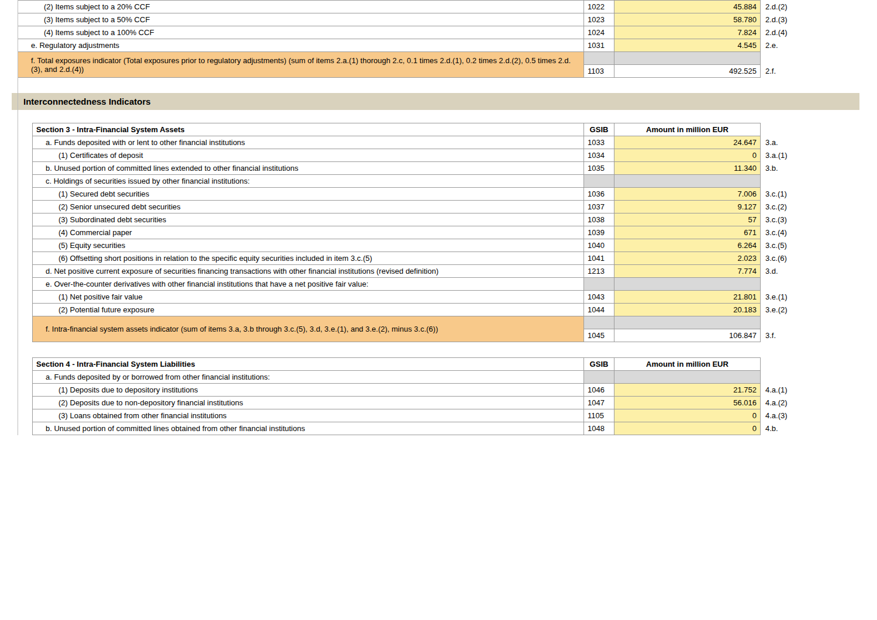| (2) Items subject to a 20% CCF | 1022 | 45.884 | 2.d.(2) |
| (3) Items subject to a 50% CCF | 1023 | 58.780 | 2.d.(3) |
| (4) Items subject to a 100% CCF | 1024 | 7.824 | 2.d.(4) |
| e. Regulatory adjustments | 1031 | 4.545 | 2.e. |
| f. Total exposures indicator (Total exposures prior to regulatory adjustments) (sum of items 2.a.(1) thorough 2.c, 0.1 times 2.d.(1), 0.2 times 2.d.(2), 0.5 times 2.d.(3), and 2.d.(4)) | | | |
| 1103 | 492.525 | 2.f. |
Interconnectedness Indicators
| Section 3 - Intra-Financial System Assets | GSIB | Amount in million EUR | |
| a. Funds deposited with or lent to other financial institutions | 1033 | 24.647 | 3.a. |
| (1) Certificates of deposit | 1034 | 0 | 3.a.(1) |
| b. Unused portion of committed lines extended to other financial institutions | 1035 | 11.340 | 3.b. |
| c. Holdings of securities issued by other financial institutions: | | | |
| (1) Secured debt securities | 1036 | 7.006 | 3.c.(1) |
| (2) Senior unsecured debt securities | 1037 | 9.127 | 3.c.(2) |
| (3) Subordinated debt securities | 1038 | 57 | 3.c.(3) |
| (4) Commercial paper | 1039 | 671 | 3.c.(4) |
| (5) Equity securities | 1040 | 6.264 | 3.c.(5) |
| (6) Offsetting short positions in relation to the specific equity securities included in item 3.c.(5) | 1041 | 2.023 | 3.c.(6) |
| d. Net positive current exposure of securities financing transactions with other financial institutions (revised definition) | 1213 | 7.774 | 3.d. |
| e. Over-the-counter derivatives with other financial institutions that have a net positive fair value: | | | |
| (1) Net positive fair value | 1043 | 21.801 | 3.e.(1) |
| (2) Potential future exposure | 1044 | 20.183 | 3.e.(2) |
| f. Intra-financial system assets indicator (sum of items 3.a, 3.b through 3.c.(5), 3.d, 3.e.(1), and 3.e.(2), minus 3.c.(6)) | | | |
| 1045 | 106.847 | 3.f. |
| Section 4 - Intra-Financial System Liabilities | GSIB | Amount in million EUR | |
| a. Funds deposited by or borrowed from other financial institutions: | | | |
| (1) Deposits due to depository institutions | 1046 | 21.752 | 4.a.(1) |
| (2) Deposits due to non-depository financial institutions | 1047 | 56.016 | 4.a.(2) |
| (3) Loans obtained from other financial institutions | 1105 | 0 | 4.a.(3) |
| b. Unused portion of committed lines obtained from other financial institutions | 1048 | 0 | 4.b. |